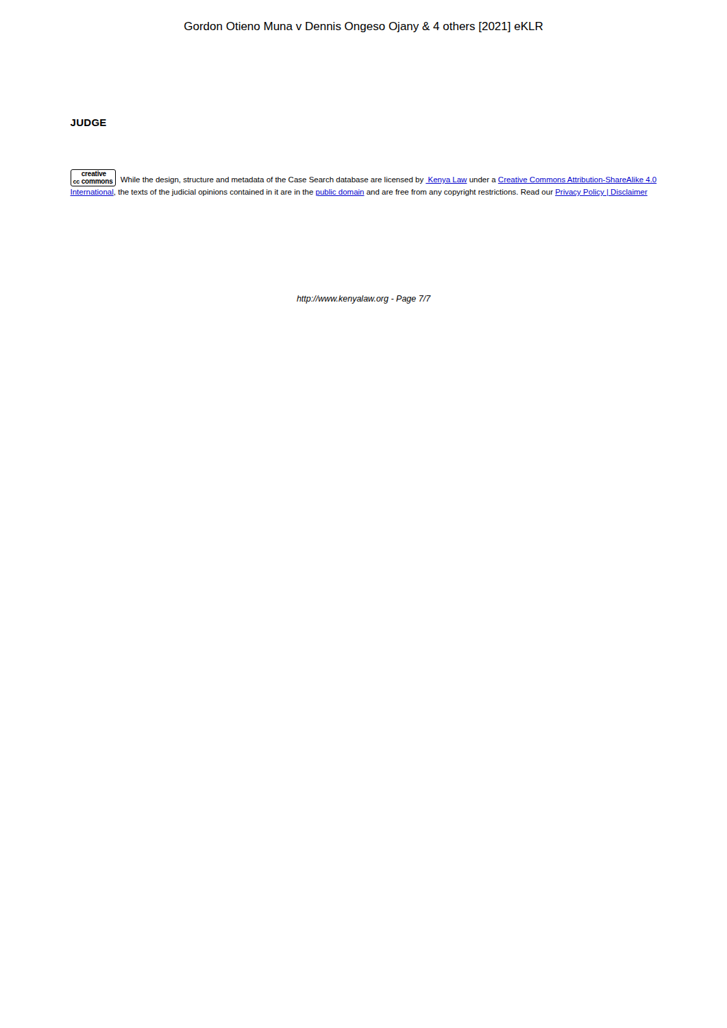Gordon Otieno Muna v Dennis Ongeso Ojany & 4 others [2021] eKLR
JUDGE
cc creative
commons While the design, structure and metadata of the Case Search database are licensed by Kenya Law under a Creative Commons Attribution-ShareAlike 4.0 International, the texts of the judicial opinions contained in it are in the public domain and are free from any copyright restrictions. Read our Privacy Policy | Disclaimer
http://www.kenyalaw.org - Page 7/7